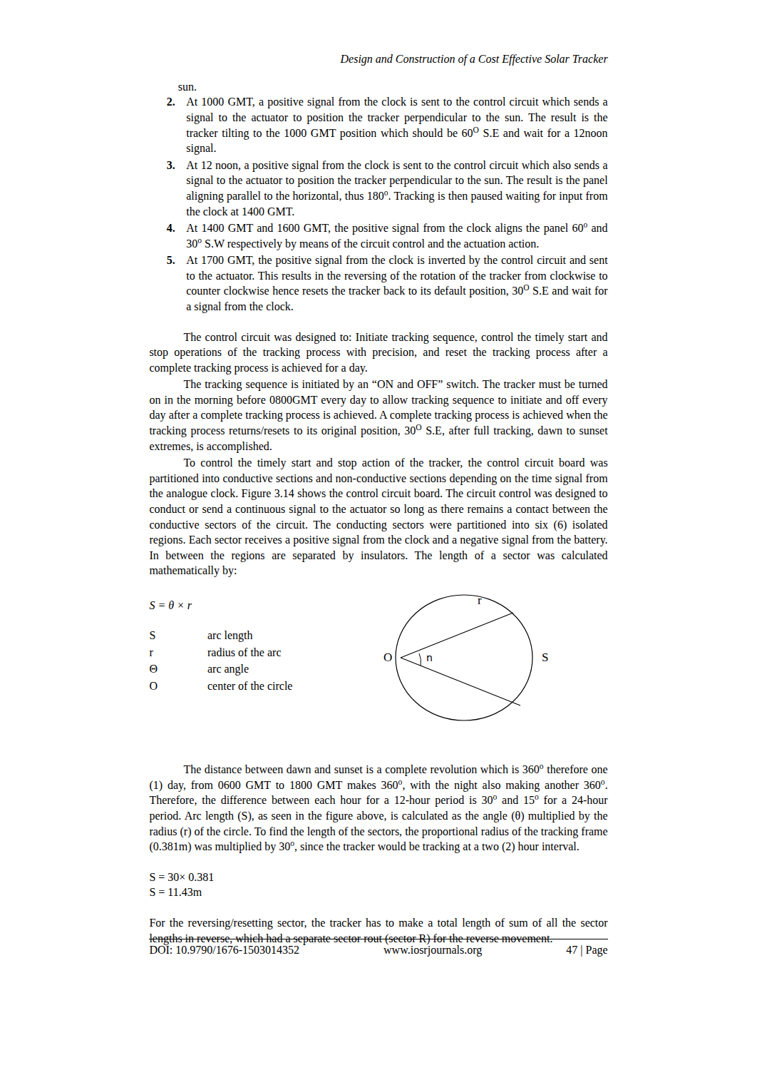Design and Construction of a Cost Effective Solar Tracker
sun.
At 1000 GMT, a positive signal from the clock is sent to the control circuit which sends a signal to the actuator to position the tracker perpendicular to the sun. The result is the tracker tilting to the 1000 GMT position which should be 60O S.E and wait for a 12noon signal.
At 12 noon, a positive signal from the clock is sent to the control circuit which also sends a signal to the actuator to position the tracker perpendicular to the sun. The result is the panel aligning parallel to the horizontal, thus 180o. Tracking is then paused waiting for input from the clock at 1400 GMT.
At 1400 GMT and 1600 GMT, the positive signal from the clock aligns the panel 60o and 30o S.W respectively by means of the circuit control and the actuation action.
At 1700 GMT, the positive signal from the clock is inverted by the control circuit and sent to the actuator. This results in the reversing of the rotation of the tracker from clockwise to counter clockwise hence resets the tracker back to its default position, 30O S.E and wait for a signal from the clock.
The control circuit was designed to: Initiate tracking sequence, control the timely start and stop operations of the tracking process with precision, and reset the tracking process after a complete tracking process is achieved for a day.
The tracking sequence is initiated by an “ON and OFF” switch. The tracker must be turned on in the morning before 0800GMT every day to allow tracking sequence to initiate and off every day after a complete tracking process is achieved. A complete tracking process is achieved when the tracking process returns/resets to its original position, 30O S.E, after full tracking, dawn to sunset extremes, is accomplished.
To control the timely start and stop action of the tracker, the control circuit board was partitioned into conductive sections and non-conductive sections depending on the time signal from the analogue clock. Figure 3.14 shows the control circuit board. The circuit control was designed to conduct or send a continuous signal to the actuator so long as there remains a contact between the conductive sectors of the circuit. The conducting sectors were partitioned into six (6) isolated regions. Each sector receives a positive signal from the clock and a negative signal from the battery. In between the regions are separated by insulators. The length of a sector was calculated mathematically by:
S = θ × r
| S | arc length |
| r | radius of the arc |
| Θ | arc angle |
| O | center of the circle |
O ո r S
The distance between dawn and sunset is a complete revolution which is 360o therefore one (1) day, from 0600 GMT to 1800 GMT makes 360o, with the night also making another 360o. Therefore, the difference between each hour for a 12-hour period is 30o and 15o for a 24-hour period. Arc length (S), as seen in the figure above, is calculated as the angle (θ) multiplied by the radius (r) of the circle. To find the length of the sectors, the proportional radius of the tracking frame (0.381m) was multiplied by 30o, since the tracker would be tracking at a two (2) hour interval.
S = 30× 0.381
S = 11.43m
For the reversing/resetting sector, the tracker has to make a total length of sum of all the sector lengths in reverse, which had a separate sector rout (sector R) for the reverse movement.
DOI: 10.9790/1676-1503014352
www.iosrjournals.org
47 | Page